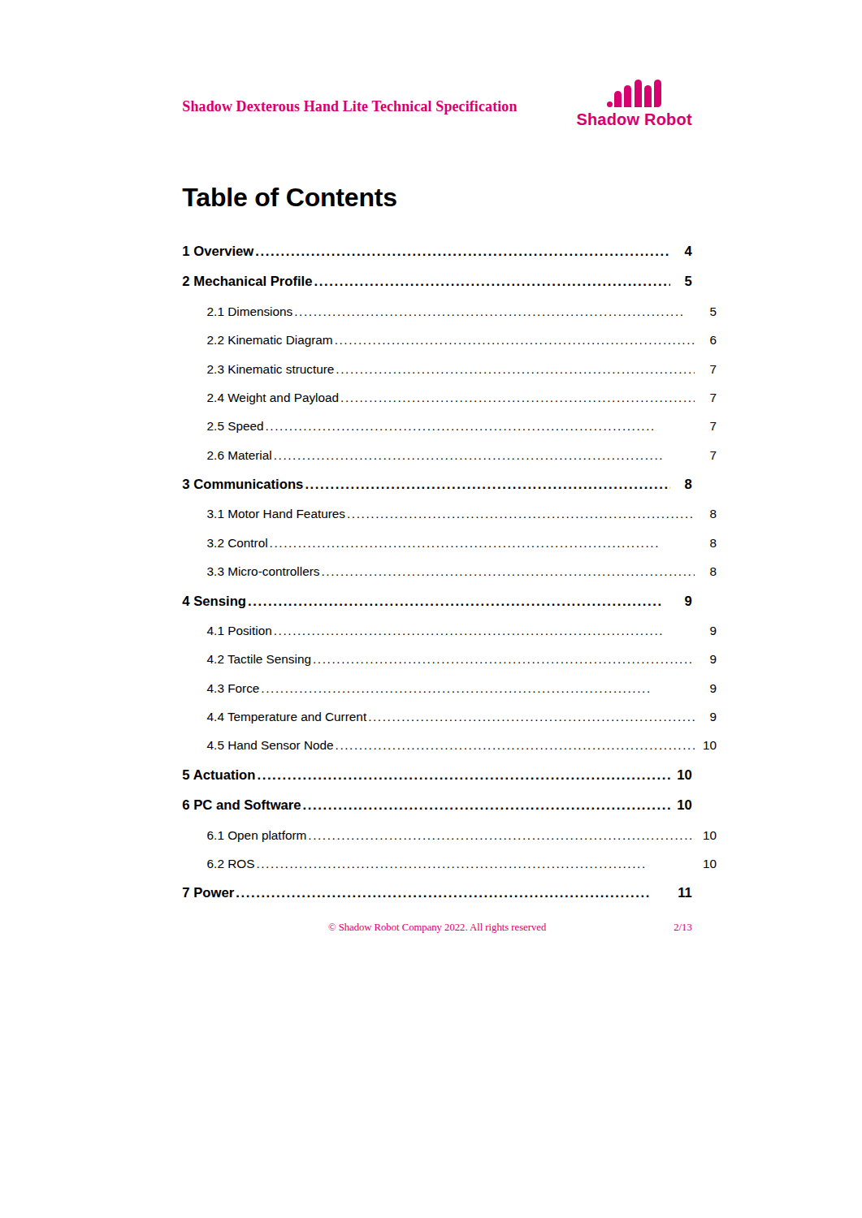Shadow Dexterous Hand Lite Technical Specification
Shadow Robot
Table of Contents
1 Overview .................................................................................. 4
2 Mechanical Profile .................................................................................. 5
2.1 Dimensions .................................................................................. 5
2.2 Kinematic Diagram .................................................................................. 6
2.3 Kinematic structure .................................................................................. 7
2.4 Weight and Payload .................................................................................. 7
2.5 Speed .................................................................................. 7
2.6 Material .................................................................................. 7
3 Communications .................................................................................. 8
3.1 Motor Hand Features .................................................................................. 8
3.2 Control .................................................................................. 8
3.3 Micro-controllers .................................................................................. 8
4 Sensing .................................................................................. 9
4.1 Position .................................................................................. 9
4.2 Tactile Sensing .................................................................................. 9
4.3 Force .................................................................................. 9
4.4 Temperature and Current .................................................................................. 9
4.5 Hand Sensor Node .................................................................................. 10
5 Actuation .................................................................................. 10
6 PC and Software .................................................................................. 10
6.1 Open platform .................................................................................. 10
6.2 ROS .................................................................................. 10
7 Power .................................................................................. 11
© Shadow Robot Company 2022. All rights reserved 2/13